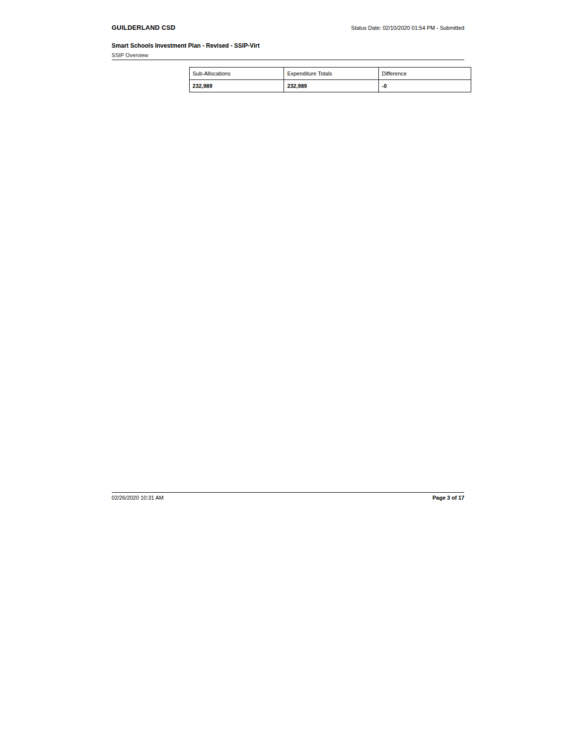GUILDERLAND CSD
Status Date: 02/10/2020 01:54 PM - Submitted
Smart Schools Investment Plan - Revised - SSIP-Virt
SSIP Overview
| | Sub-Allocations | Expenditure Totals | Difference |
| | 232,989 | 232,989 | -0 |
02/26/2020 10:31 AM
Page 3 of 17